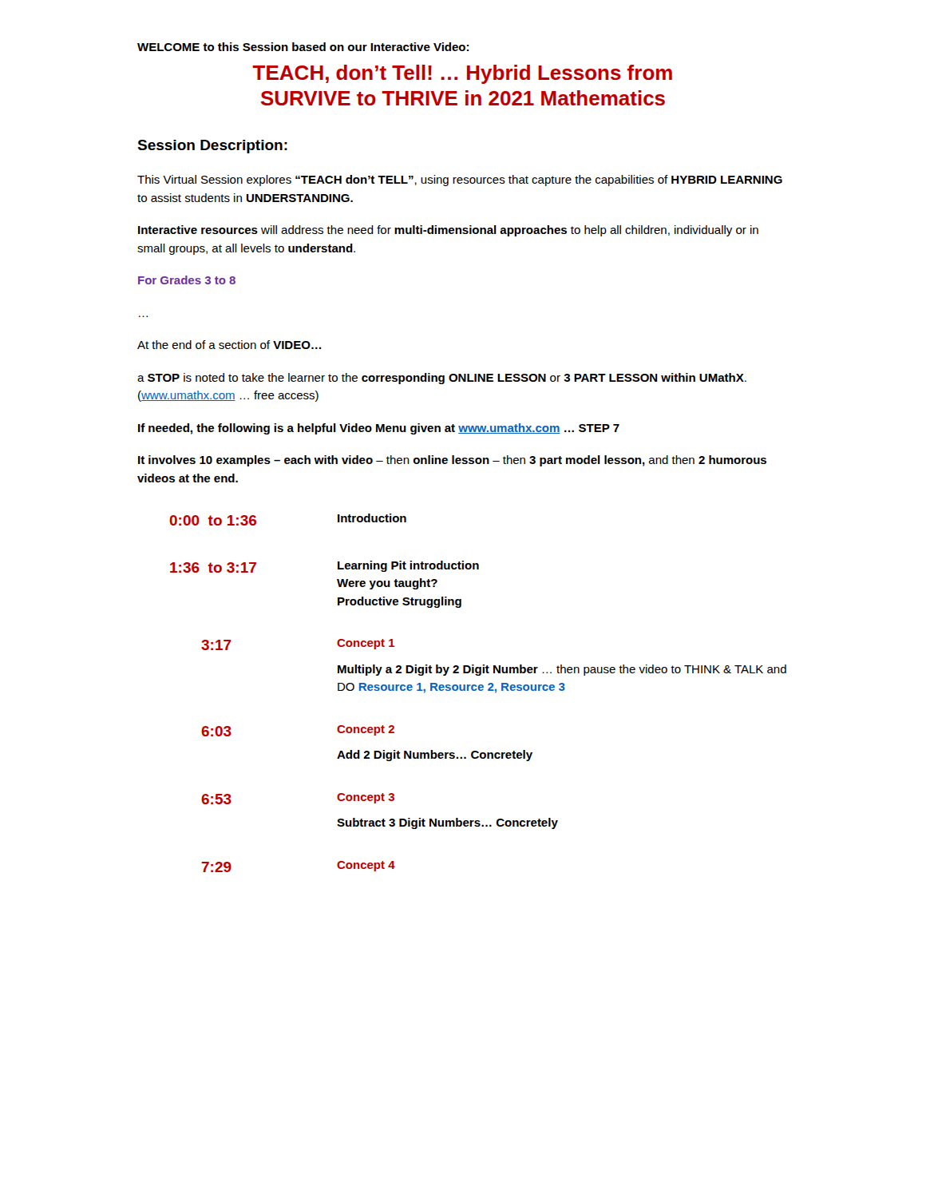WELCOME to this Session based on our Interactive Video:
TEACH, don’t Tell! … Hybrid Lessons from
SURVIVE to THRIVE in 2021 Mathematics
Session Description:
This Virtual Session explores “TEACH don’t TELL”, using resources that capture the capabilities of HYBRID LEARNING to assist students in UNDERSTANDING.
Interactive resources will address the need for multi-dimensional approaches to help all children, individually or in small groups, at all levels to understand.
For Grades 3 to 8
…
At the end of a section of VIDEO…
a STOP is noted to take the learner to the corresponding ONLINE LESSON or 3 PART LESSON within UMathX. (www.umathx.com … free access)
If needed, the following is a helpful Video Menu given at www.umathx.com … STEP 7
It involves 10 examples – each with video – then online lesson – then 3 part model lesson, and then 2 humorous videos at the end.
| 0:00 to 1:36 | Introduction |
| 1:36 to 3:17 | Learning Pit introduction Were you taught? Productive Struggling |
| 3:17 | Concept 1 Multiply a 2 Digit by 2 Digit Number … then pause the video to THINK & TALK and DO Resource 1, Resource 2, Resource 3 |
| 6:03 | Concept 2 Add 2 Digit Numbers… Concretely |
| 6:53 | Concept 3 Subtract 3 Digit Numbers… Concretely |
| 7:29 | Concept 4 |